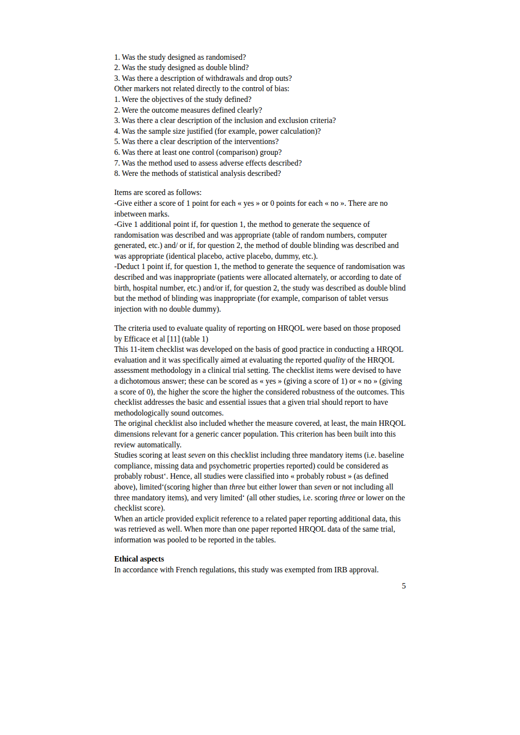1. Was the study designed as randomised?
2. Was the study designed as double blind?
3. Was there a description of withdrawals and drop outs?
Other markers not related directly to the control of bias:
1. Were the objectives of the study defined?
2. Were the outcome measures defined clearly?
3. Was there a clear description of the inclusion and exclusion criteria?
4. Was the sample size justified (for example, power calculation)?
5. Was there a clear description of the interventions?
6. Was there at least one control (comparison) group?
7. Was the method used to assess adverse effects described?
8. Were the methods of statistical analysis described?
Items are scored as follows:
-Give either a score of 1 point for each « yes » or 0 points for each « no ». There are no inbetween marks.
-Give 1 additional point if, for question 1, the method to generate the sequence of randomisation was described and was appropriate (table of random numbers, computer generated, etc.) and/ or if, for question 2, the method of double blinding was described and was appropriate (identical placebo, active placebo, dummy, etc.).
-Deduct 1 point if, for question 1, the method to generate the sequence of randomisation was described and was inappropriate (patients were allocated alternately, or according to date of birth, hospital number, etc.) and/or if, for question 2, the study was described as double blind but the method of blinding was inappropriate (for example, comparison of tablet versus injection with no double dummy).
The criteria used to evaluate quality of reporting on HRQOL were based on those proposed by Efficace et al [11] (table 1)
This 11-item checklist was developed on the basis of good practice in conducting a HRQOL evaluation and it was specifically aimed at evaluating the reported quality of the HRQOL assessment methodology in a clinical trial setting. The checklist items were devised to have a dichotomous answer; these can be scored as « yes » (giving a score of 1) or « no » (giving a score of 0), the higher the score the higher the considered robustness of the outcomes. This checklist addresses the basic and essential issues that a given trial should report to have methodologically sound outcomes.
The original checklist also included whether the measure covered, at least, the main HRQOL dimensions relevant for a generic cancer population. This criterion has been built into this review automatically.
Studies scoring at least seven on this checklist including three mandatory items (i.e. baseline compliance, missing data and psychometric properties reported) could be considered as probably robust‘. Hence, all studies were classified into « probably robust » (as defined above), limited‘(scoring higher than three but either lower than seven or not including all three mandatory items), and very limited‘ (all other studies, i.e. scoring three or lower on the checklist score).
When an article provided explicit reference to a related paper reporting additional data, this was retrieved as well. When more than one paper reported HRQOL data of the same trial, information was pooled to be reported in the tables.
Ethical aspects
In accordance with French regulations, this study was exempted from IRB approval.
5